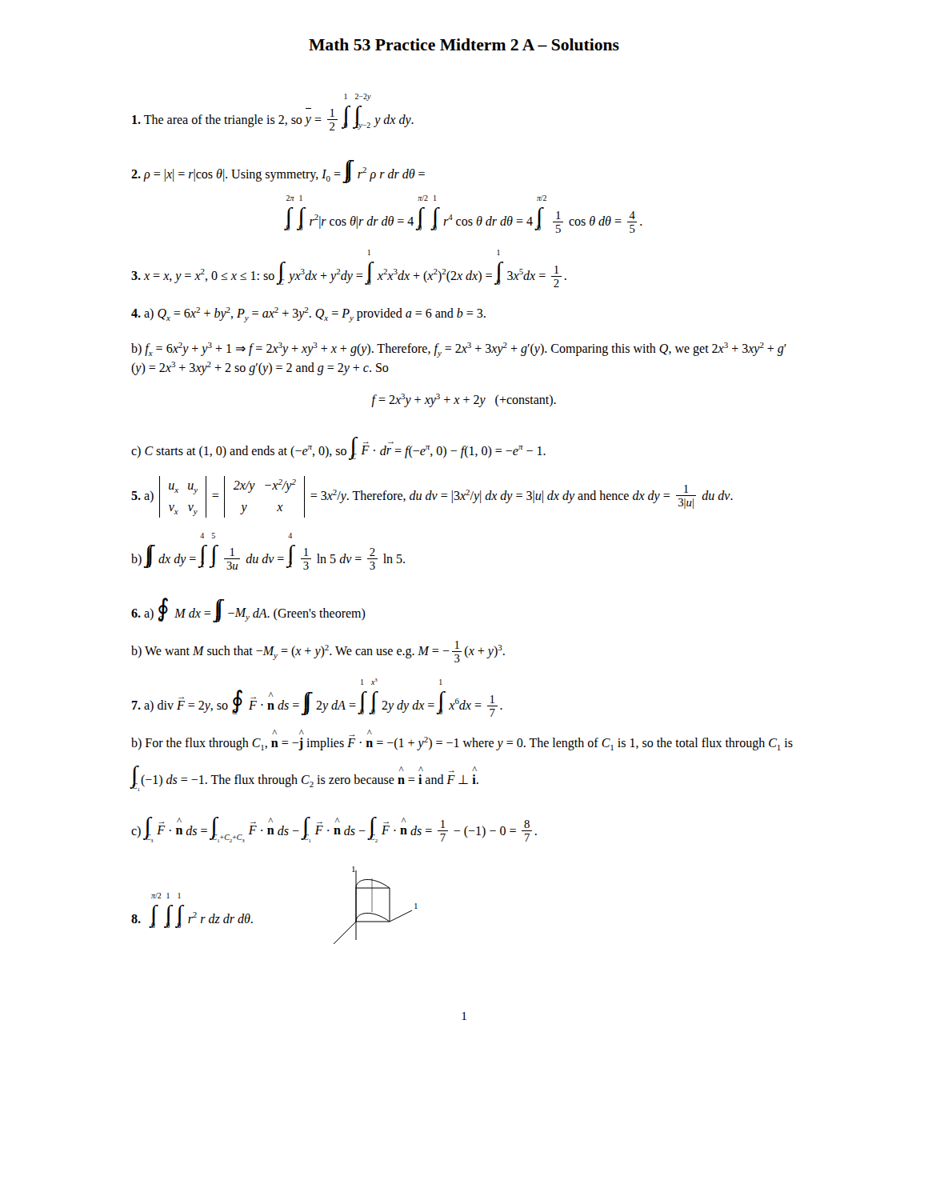Math 53 Practice Midterm 2 A – Solutions
1. The area of the triangle is 2, so y = 12 1∫0 2−2y∫2y−2 y dx dy.
2. ρ = |x| = r|cos θ|. Using symmetry, I0 = ∫∫D r2 ρ r dr dθ =
2π∫0 1∫0 r2|r cos θ|r dr dθ = 4 π/2∫0 1∫0 r4 cos θ dr dθ = 4 π/2∫0 15 cos θ dθ = 45.
3. x = x, y = x2, 0 ≤ x ≤ 1: so ∫C yx3dx + y2dy = 1∫0 x2x3dx + (x2)2(2x dx) = 1∫0 3x5dx = 12.
4. a) Qx = 6x2 + by2, Py = ax2 + 3y2. Qx = Py provided a = 6 and b = 3.
b) fx = 6x2y + y3 + 1 ⇒ f = 2x3y + xy3 + x + g(y). Therefore, fy = 2x3 + 3xy2 + g′(y). Comparing this with Q, we get 2x3 + 3xy2 + g′(y) = 2x3 + 3xy2 + 2 so g′(y) = 2 and g = 2y + c. So
f = 2x3y + xy3 + x + 2y (+constant).
c) C starts at (1, 0) and ends at (−eπ, 0), so ∫C F · dr = f(−eπ, 0) − f(1, 0) = −eπ − 1.
5. a)
| u x | u y |
| v x | v y |
=
| 2 x / y | − x 2 / y 2 |
| y | x |
= 3x2/y. Therefore, du dv = |3x2/y| dx dy = 3|u| dx dy and hence dx dy = 13|u| du dv.
b) ∫∫R dx dy = 4∫2 5∫1 13u du dv = 4∫2 13 ln 5 dv = 23 ln 5.
6. a) ∮C M dx = ∫∫R −My dA. (Green's theorem)
b) We want M such that −My = (x + y)2. We can use e.g. M = −13(x + y)3.
7. a) div F = 2y, so ∮C F · n ds = ∫∫R 2y dA = 1∫0 x3∫0 2y dy dx = 1∫0 x6dx = 17.
b) For the flux through C1, n = −j implies F · n = −(1 + y2) = −1 where y = 0. The length of C1 is 1, so the total flux through C1 is ∫C1(−1) ds = −1. The flux through C2 is zero because n = i and F ⊥ i.
c) ∫C3 F · n ds = ∫C1+C2+C3 F · n ds − ∫C1 F · n ds − ∫C2 F · n ds = 17 − (−1) − 0 = 87.
8. π/2∫0 1∫0 1∫0 r2 r dz dr dθ.
1 1
1